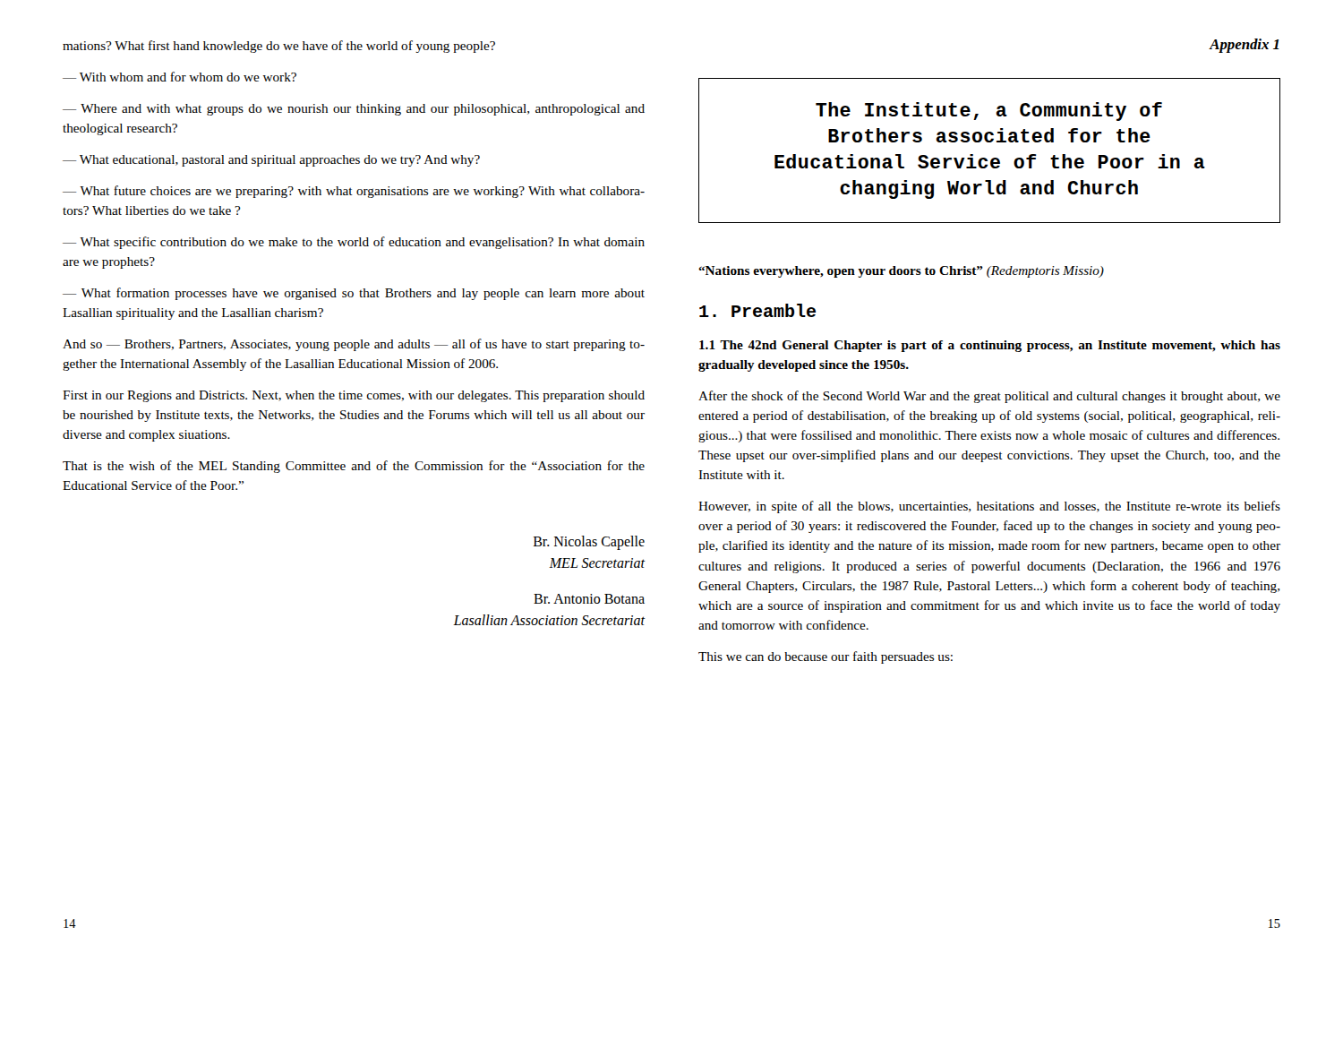mations? What first hand knowledge do we have of the world of young people?
— With whom and for whom do we work?
— Where and with what groups do we nourish our thinking and our philosophical, anthropological and theological research?
— What educational, pastoral and spiritual approaches do we try? And why?
— What future choices are we preparing? with what organisations are we working? With what collaborators? What liberties do we take ?
— What specific contribution do we make to the world of education and evangelisation? In what domain are we prophets?
— What formation processes have we organised so that Brothers and lay people can learn more about Lasallian spirituality and the Lasallian charism?
And so — Brothers, Partners, Associates, young people and adults — all of us have to start preparing together the International Assembly of the Lasallian Educational Mission of 2006.
First in our Regions and Districts. Next, when the time comes, with our delegates. This preparation should be nourished by Institute texts, the Networks, the Studies and the Forums which will tell us all about our diverse and complex siuations.
That is the wish of the MEL Standing Committee and of the Commission for the “Association for the Educational Service of the Poor.”
Br. Nicolas Capelle MEL Secretariat Br. Antonio Botana Lasallian Association Secretariat
14
Appendix 1
The Institute, a Community of
Brothers associated for the
Educational Service of the Poor in a
changing World and Church
“Nations everywhere, open your doors to Christ” (Redemptoris Missio)
1. Preamble
1.1 The 42nd General Chapter is part of a continuing process, an Institute movement, which has gradually developed since the 1950s.
After the shock of the Second World War and the great political and cultural changes it brought about, we entered a period of destabilisation, of the breaking up of old systems (social, political, geographical, religious...) that were fossilised and monolithic. There exists now a whole mosaic of cultures and differences. These upset our over-simplified plans and our deepest convictions. They upset the Church, too, and the Institute with it.
However, in spite of all the blows, uncertainties, hesitations and losses, the Institute re-wrote its beliefs over a period of 30 years: it rediscovered the Founder, faced up to the changes in society and young people, clarified its identity and the nature of its mission, made room for new partners, became open to other cultures and religions. It produced a series of powerful documents (Declaration, the 1966 and 1976 General Chapters, Circulars, the 1987 Rule, Pastoral Letters...) which form a coherent body of teaching, which are a source of inspiration and commitment for us and which invite us to face the world of today and tomorrow with confidence.
This we can do because our faith persuades us:
15